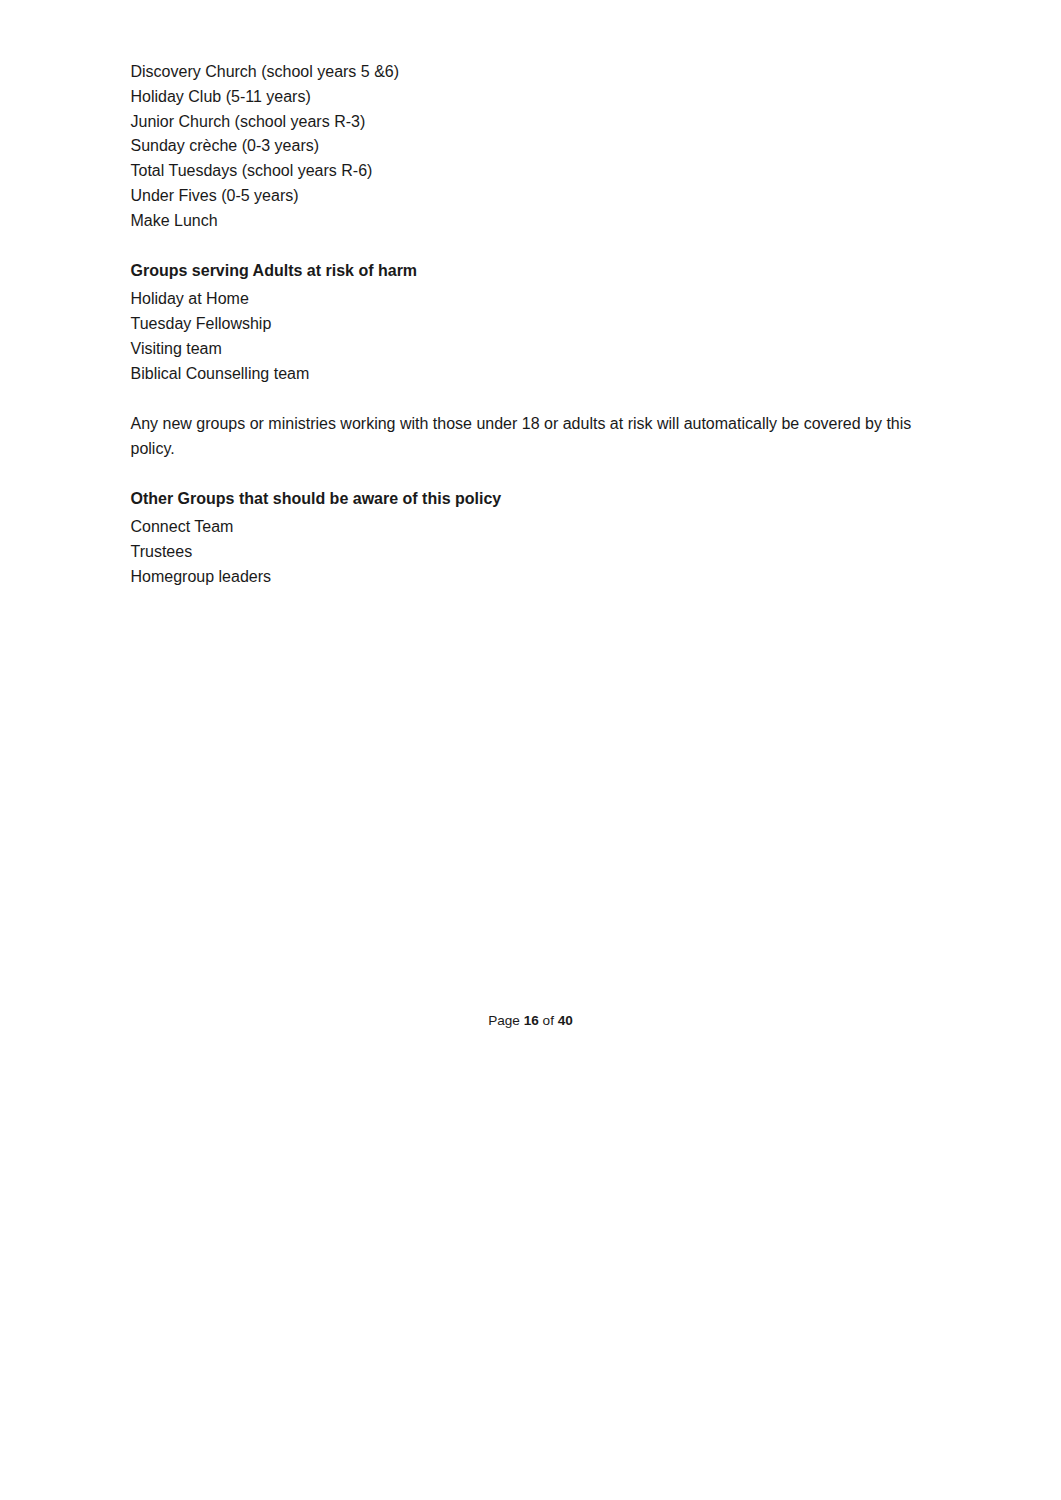Discovery Church (school years 5 &6)
Holiday Club (5-11 years)
Junior Church (school years R-3)
Sunday crèche (0-3 years)
Total Tuesdays (school years R-6)
Under Fives (0-5 years)
Make Lunch
Groups serving Adults at risk of harm
Holiday at Home
Tuesday Fellowship
Visiting team
Biblical Counselling team
Any new groups or ministries working with those under 18 or adults at risk will automatically be covered by this policy.
Other Groups that should be aware of this policy
Connect Team
Trustees
Homegroup leaders
Page 16 of 40